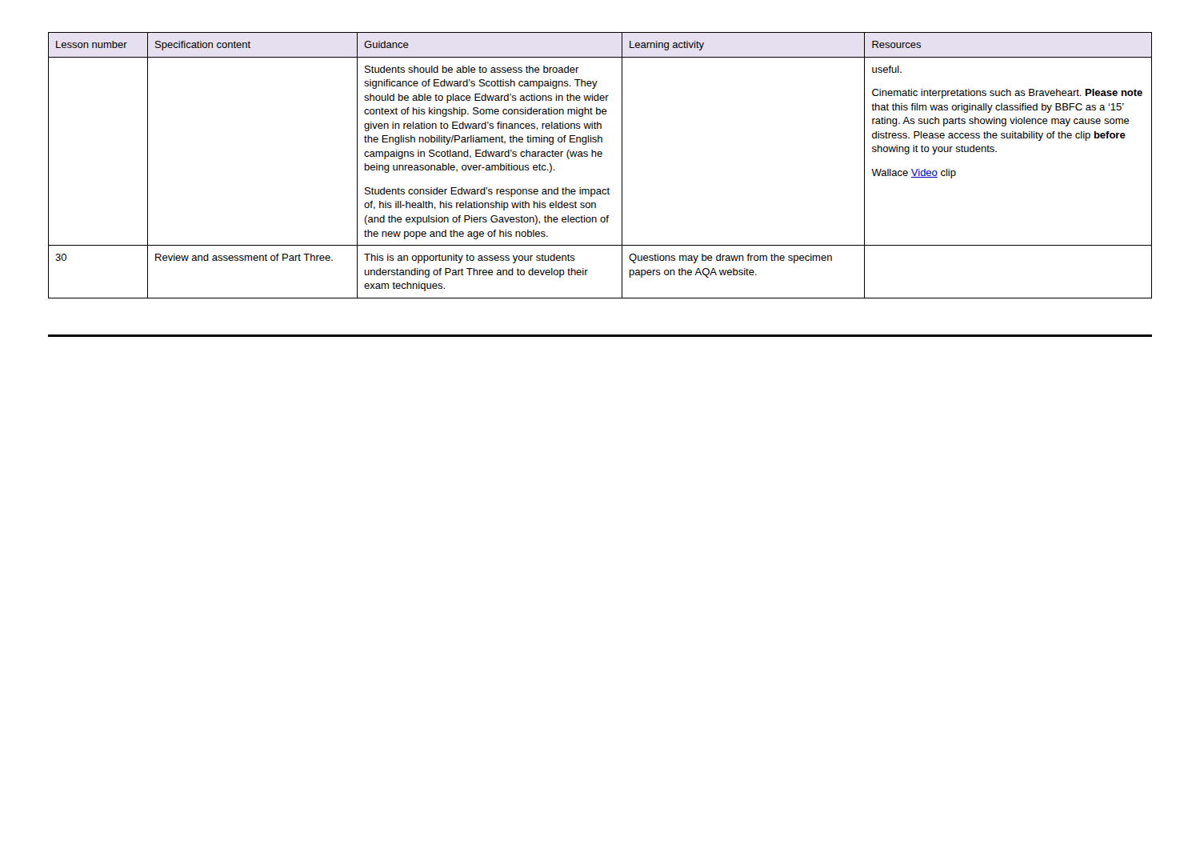| Lesson number | Specification content | Guidance | Learning activity | Resources |
| --- | --- | --- | --- | --- |
| | | Students should be able to assess the broader significance of Edward’s Scottish campaigns. They should be able to place Edward’s actions in the wider context of his kingship. Some consideration might be given in relation to Edward’s finances, relations with the English nobility/Parliament, the timing of English campaigns in Scotland, Edward’s character (was he being unreasonable, over-ambitious etc.). Students consider Edward’s response and the impact of, his ill-health, his relationship with his eldest son (and the expulsion of Piers Gaveston), the election of the new pope and the age of his nobles. | | useful. Cinematic interpretations such as Braveheart. Please note that this film was originally classified by BBFC as a ‘15’ rating. As such parts showing violence may cause some distress. Please access the suitability of the clip before showing it to your students. Wallace Video clip |
| 30 | Review and assessment of Part Three. | This is an opportunity to assess your students understanding of Part Three and to develop their exam techniques. | Questions may be drawn from the specimen papers on the AQA website. | |